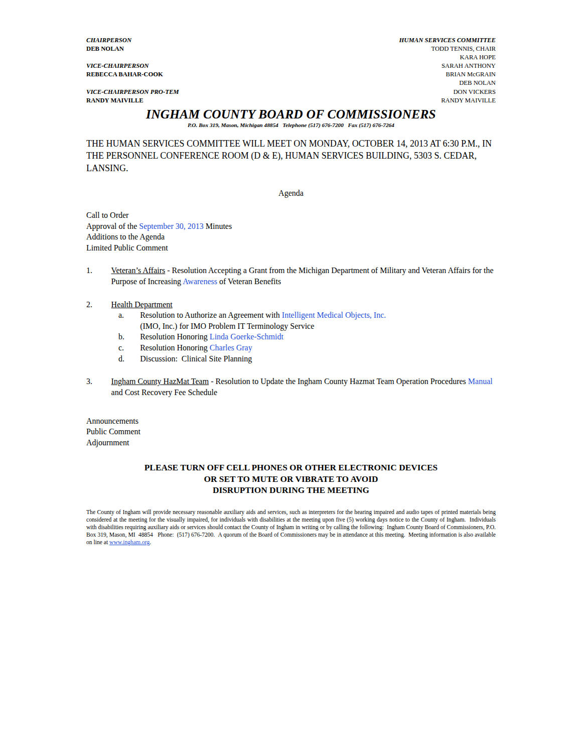CHAIRPERSON
DEB NOLAN
VICE-CHAIRPERSON
REBECCA BAHAR-COOK
VICE-CHAIRPERSON PRO-TEM
RANDY MAIVILLE
HUMAN SERVICES COMMITTEE
TODD TENNIS, CHAIR
KARA HOPE
SARAH ANTHONY
BRIAN McGRAIN
DEB NOLAN
DON VICKERS
RANDY MAIVILLE
INGHAM COUNTY BOARD OF COMMISSIONERS
P.O. Box 319, Mason, Michigan 48854 Telephone (517) 676-7200 Fax (517) 676-7264
The Human Services Committee will meet on Monday, October 14, 2013 at 6:30 p.m., in the Personnel Conference Room (D & E), Human Services Building, 5303 S. Cedar, Lansing.
Agenda
Call to Order
Approval of the September 30, 2013 Minutes
Additions to the Agenda
Limited Public Comment
1. Veteran’s Affairs - Resolution Accepting a Grant from the Michigan Department of Military and Veteran Affairs for the Purpose of Increasing Awareness of Veteran Benefits
2. Health Department
a. Resolution to Authorize an Agreement with Intelligent Medical Objects, Inc. (IMO, Inc.) for IMO Problem IT Terminology Service
b. Resolution Honoring Linda Goerke-Schmidt
c. Resolution Honoring Charles Gray
d. Discussion: Clinical Site Planning
3. Ingham County HazMat Team - Resolution to Update the Ingham County Hazmat Team Operation Procedures Manual and Cost Recovery Fee Schedule
Announcements
Public Comment
Adjournment
PLEASE TURN OFF CELL PHONES OR OTHER ELECTRONIC DEVICES
OR SET TO MUTE OR VIBRATE TO AVOID
DISRUPTION DURING THE MEETING
The County of Ingham will provide necessary reasonable auxiliary aids and services, such as interpreters for the hearing impaired and audio tapes of printed materials being considered at the meeting for the visually impaired, for individuals with disabilities at the meeting upon five (5) working days notice to the County of Ingham. Individuals with disabilities requiring auxiliary aids or services should contact the County of Ingham in writing or by calling the following: Ingham County Board of Commissioners, P.O. Box 319, Mason, MI 48854 Phone: (517) 676-7200. A quorum of the Board of Commissioners may be in attendance at this meeting. Meeting information is also available on line at www.ingham.org.